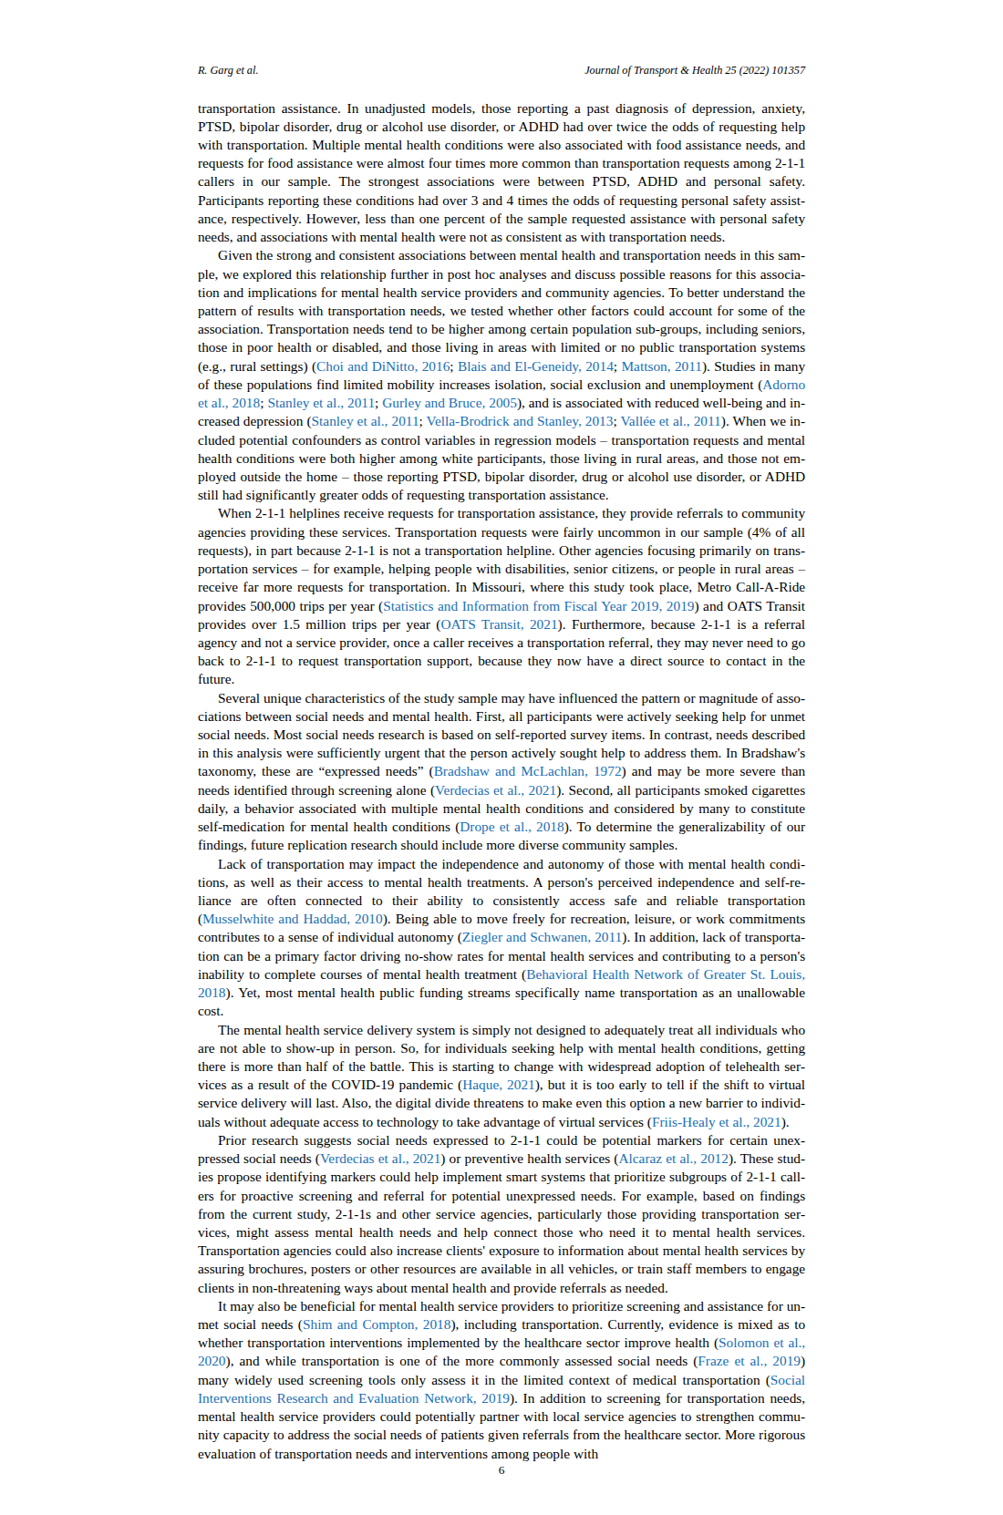R. Garg et al. Journal of Transport & Health 25 (2022) 101357
transportation assistance. In unadjusted models, those reporting a past diagnosis of depression, anxiety, PTSD, bipolar disorder, drug or alcohol use disorder, or ADHD had over twice the odds of requesting help with transportation. Multiple mental health conditions were also associated with food assistance needs, and requests for food assistance were almost four times more common than transportation requests among 2-1-1 callers in our sample. The strongest associations were between PTSD, ADHD and personal safety. Participants reporting these conditions had over 3 and 4 times the odds of requesting personal safety assistance, respectively. However, less than one percent of the sample requested assistance with personal safety needs, and associations with mental health were not as consistent as with transportation needs.
Given the strong and consistent associations between mental health and transportation needs in this sample, we explored this relationship further in post hoc analyses and discuss possible reasons for this association and implications for mental health service providers and community agencies. To better understand the pattern of results with transportation needs, we tested whether other factors could account for some of the association. Transportation needs tend to be higher among certain population sub-groups, including seniors, those in poor health or disabled, and those living in areas with limited or no public transportation systems (e.g., rural settings) (Choi and DiNitto, 2016; Blais and El-Geneidy, 2014; Mattson, 2011). Studies in many of these populations find limited mobility increases isolation, social exclusion and unemployment (Adorno et al., 2018; Stanley et al., 2011; Gurley and Bruce, 2005), and is associated with reduced well-being and increased depression (Stanley et al., 2011; Vella-Brodrick and Stanley, 2013; Vallée et al., 2011). When we included potential confounders as control variables in regression models – transportation requests and mental health conditions were both higher among white participants, those living in rural areas, and those not employed outside the home – those reporting PTSD, bipolar disorder, drug or alcohol use disorder, or ADHD still had significantly greater odds of requesting transportation assistance.
When 2-1-1 helplines receive requests for transportation assistance, they provide referrals to community agencies providing these services. Transportation requests were fairly uncommon in our sample (4% of all requests), in part because 2-1-1 is not a transportation helpline. Other agencies focusing primarily on transportation services – for example, helping people with disabilities, senior citizens, or people in rural areas – receive far more requests for transportation. In Missouri, where this study took place, Metro Call-A-Ride provides 500,000 trips per year (Statistics and Information from Fiscal Year 2019, 2019) and OATS Transit provides over 1.5 million trips per year (OATS Transit, 2021). Furthermore, because 2-1-1 is a referral agency and not a service provider, once a caller receives a transportation referral, they may never need to go back to 2-1-1 to request transportation support, because they now have a direct source to contact in the future.
Several unique characteristics of the study sample may have influenced the pattern or magnitude of associations between social needs and mental health. First, all participants were actively seeking help for unmet social needs. Most social needs research is based on self-reported survey items. In contrast, needs described in this analysis were sufficiently urgent that the person actively sought help to address them. In Bradshaw's taxonomy, these are “expressed needs” (Bradshaw and McLachlan, 1972) and may be more severe than needs identified through screening alone (Verdecias et al., 2021). Second, all participants smoked cigarettes daily, a behavior associated with multiple mental health conditions and considered by many to constitute self-medication for mental health conditions (Drope et al., 2018). To determine the generalizability of our findings, future replication research should include more diverse community samples.
Lack of transportation may impact the independence and autonomy of those with mental health conditions, as well as their access to mental health treatments. A person's perceived independence and self-reliance are often connected to their ability to consistently access safe and reliable transportation (Musselwhite and Haddad, 2010). Being able to move freely for recreation, leisure, or work commitments contributes to a sense of individual autonomy (Ziegler and Schwanen, 2011). In addition, lack of transportation can be a primary factor driving no-show rates for mental health services and contributing to a person's inability to complete courses of mental health treatment (Behavioral Health Network of Greater St. Louis, 2018). Yet, most mental health public funding streams specifically name transportation as an unallowable cost.
The mental health service delivery system is simply not designed to adequately treat all individuals who are not able to show-up in person. So, for individuals seeking help with mental health conditions, getting there is more than half of the battle. This is starting to change with widespread adoption of telehealth services as a result of the COVID-19 pandemic (Haque, 2021), but it is too early to tell if the shift to virtual service delivery will last. Also, the digital divide threatens to make even this option a new barrier to individuals without adequate access to technology to take advantage of virtual services (Friis-Healy et al., 2021).
Prior research suggests social needs expressed to 2-1-1 could be potential markers for certain unexpressed social needs (Verdecias et al., 2021) or preventive health services (Alcaraz et al., 2012). These studies propose identifying markers could help implement smart systems that prioritize subgroups of 2-1-1 callers for proactive screening and referral for potential unexpressed needs. For example, based on findings from the current study, 2-1-1s and other service agencies, particularly those providing transportation services, might assess mental health needs and help connect those who need it to mental health services. Transportation agencies could also increase clients' exposure to information about mental health services by assuring brochures, posters or other resources are available in all vehicles, or train staff members to engage clients in non-threatening ways about mental health and provide referrals as needed.
It may also be beneficial for mental health service providers to prioritize screening and assistance for unmet social needs (Shim and Compton, 2018), including transportation. Currently, evidence is mixed as to whether transportation interventions implemented by the healthcare sector improve health (Solomon et al., 2020), and while transportation is one of the more commonly assessed social needs (Fraze et al., 2019) many widely used screening tools only assess it in the limited context of medical transportation (Social Interventions Research and Evaluation Network, 2019). In addition to screening for transportation needs, mental health service providers could potentially partner with local service agencies to strengthen community capacity to address the social needs of patients given referrals from the healthcare sector. More rigorous evaluation of transportation needs and interventions among people with
6